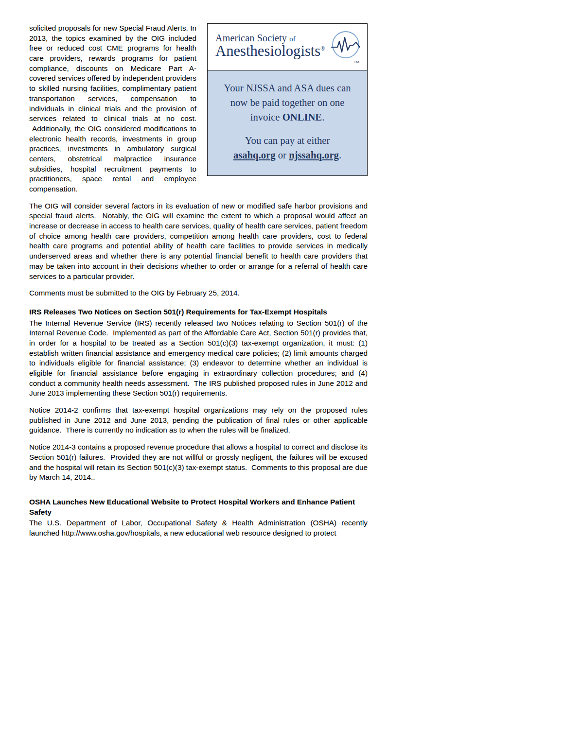American Society of
Anesthesiologists®
TM
Your NJSSA and ASA dues can now be paid together on one invoice ONLINE.
You can pay at either
asahq.org or njssahq.org.
solicited proposals for new Special Fraud Alerts. In 2013, the topics examined by the OIG included free or reduced cost CME programs for health care providers, rewards programs for patient compliance, discounts on Medicare Part A-covered services offered by independent providers to skilled nursing facilities, complimentary patient transportation services, compensation to individuals in clinical trials and the provision of services related to clinical trials at no cost. Additionally, the OIG considered modifications to electronic health records, investments in group practices, investments in ambulatory surgical centers, obstetrical malpractice insurance subsidies, hospital recruitment payments to practitioners, space rental and employee compensation.
The OIG will consider several factors in its evaluation of new or modified safe harbor provisions and special fraud alerts. Notably, the OIG will examine the extent to which a proposal would affect an increase or decrease in access to health care services, quality of health care services, patient freedom of choice among health care providers, competition among health care providers, cost to federal health care programs and potential ability of health care facilities to provide services in medically underserved areas and whether there is any potential financial benefit to health care providers that may be taken into account in their decisions whether to order or arrange for a referral of health care services to a particular provider.
Comments must be submitted to the OIG by February 25, 2014.
IRS Releases Two Notices on Section 501(r) Requirements for Tax-Exempt Hospitals
The Internal Revenue Service (IRS) recently released two Notices relating to Section 501(r) of the Internal Revenue Code. Implemented as part of the Affordable Care Act, Section 501(r) provides that, in order for a hospital to be treated as a Section 501(c)(3) tax-exempt organization, it must: (1) establish written financial assistance and emergency medical care policies; (2) limit amounts charged to individuals eligible for financial assistance; (3) endeavor to determine whether an individual is eligible for financial assistance before engaging in extraordinary collection procedures; and (4) conduct a community health needs assessment. The IRS published proposed rules in June 2012 and June 2013 implementing these Section 501(r) requirements.
Notice 2014-2 confirms that tax-exempt hospital organizations may rely on the proposed rules published in June 2012 and June 2013, pending the publication of final rules or other applicable guidance. There is currently no indication as to when the rules will be finalized.
Notice 2014-3 contains a proposed revenue procedure that allows a hospital to correct and disclose its Section 501(r) failures. Provided they are not willful or grossly negligent, the failures will be excused and the hospital will retain its Section 501(c)(3) tax-exempt status. Comments to this proposal are due by March 14, 2014..
OSHA Launches New Educational Website to Protect Hospital Workers and Enhance Patient Safety
The U.S. Department of Labor, Occupational Safety & Health Administration (OSHA) recently launched http://www.osha.gov/hospitals, a new educational web resource designed to protect